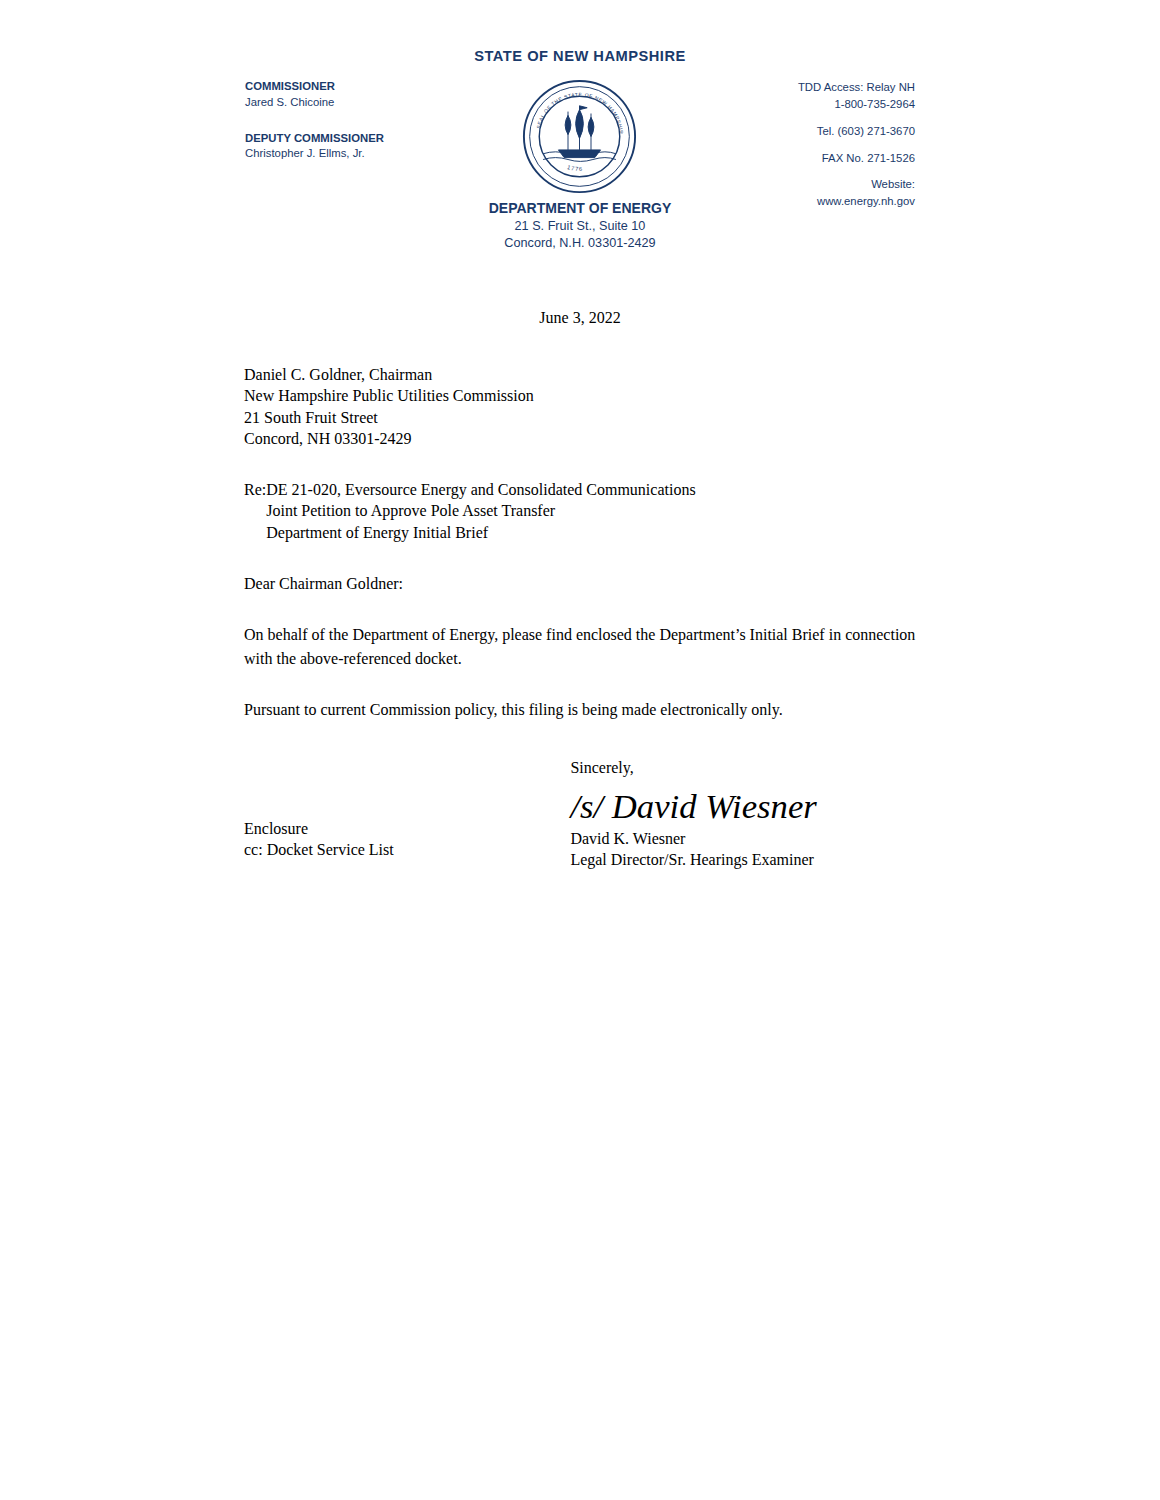STATE OF NEW HAMPSHIRE
| COMMISSIONER Jared S. Chicoine DEPUTY COMMISSIONER Christopher J. Ellms, Jr. | SEAL OF THE STATE OF NEW HAMPSHIRE 1776 DEPARTMENT OF ENERGY 21 S. Fruit St., Suite 10 Concord, N.H. 03301-2429 | TDD Access: Relay NH 1-800-735-2964 Tel. (603) 271-3670 FAX No. 271-1526 Website: www.energy.nh.gov |
June 3, 2022
Daniel C. Goldner, Chairman
New Hampshire Public Utilities Commission
21 South Fruit Street
Concord, NH 03301-2429
| Re: | DE 21-020, Eversource Energy and Consolidated Communications Joint Petition to Approve Pole Asset Transfer Department of Energy Initial Brief |
Dear Chairman Goldner:
On behalf of the Department of Energy, please find enclosed the Department’s Initial Brief in connection with the above-referenced docket.
Pursuant to current Commission policy, this filing is being made electronically only.
Sincerely,
/s/ David Wiesner
David K. Wiesner
Legal Director/Sr. Hearings Examiner
Enclosure
cc: Docket Service List